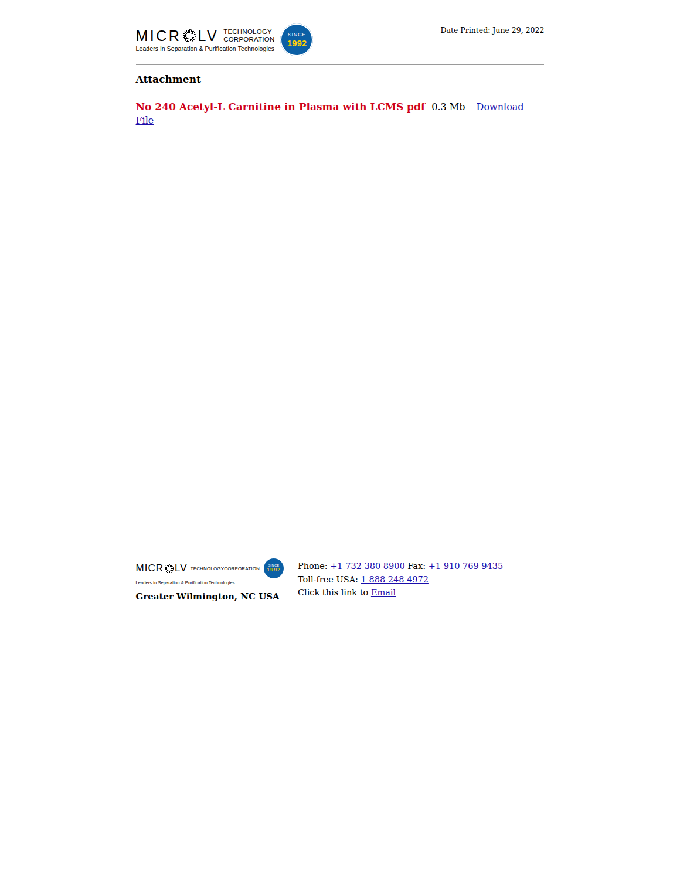MICR LV TECHNOLOGY CORPORATION
Leaders in Separation & Purification Technologies
SINCE 1992
Date Printed: June 29, 2022
Attachment
No 240 Acetyl-L Carnitine in Plasma with LCMS pdf 0.3 Mb Download File
MICR LV TECHNOLOGY CORPORATION SINCE 1992
Leaders in Separation & Purification Technologies
Greater Wilmington, NC USA
Phone: +1 732 380 8900 Fax: +1 910 769 9435
Toll-free USA: 1 888 248 4972
Click this link to Email